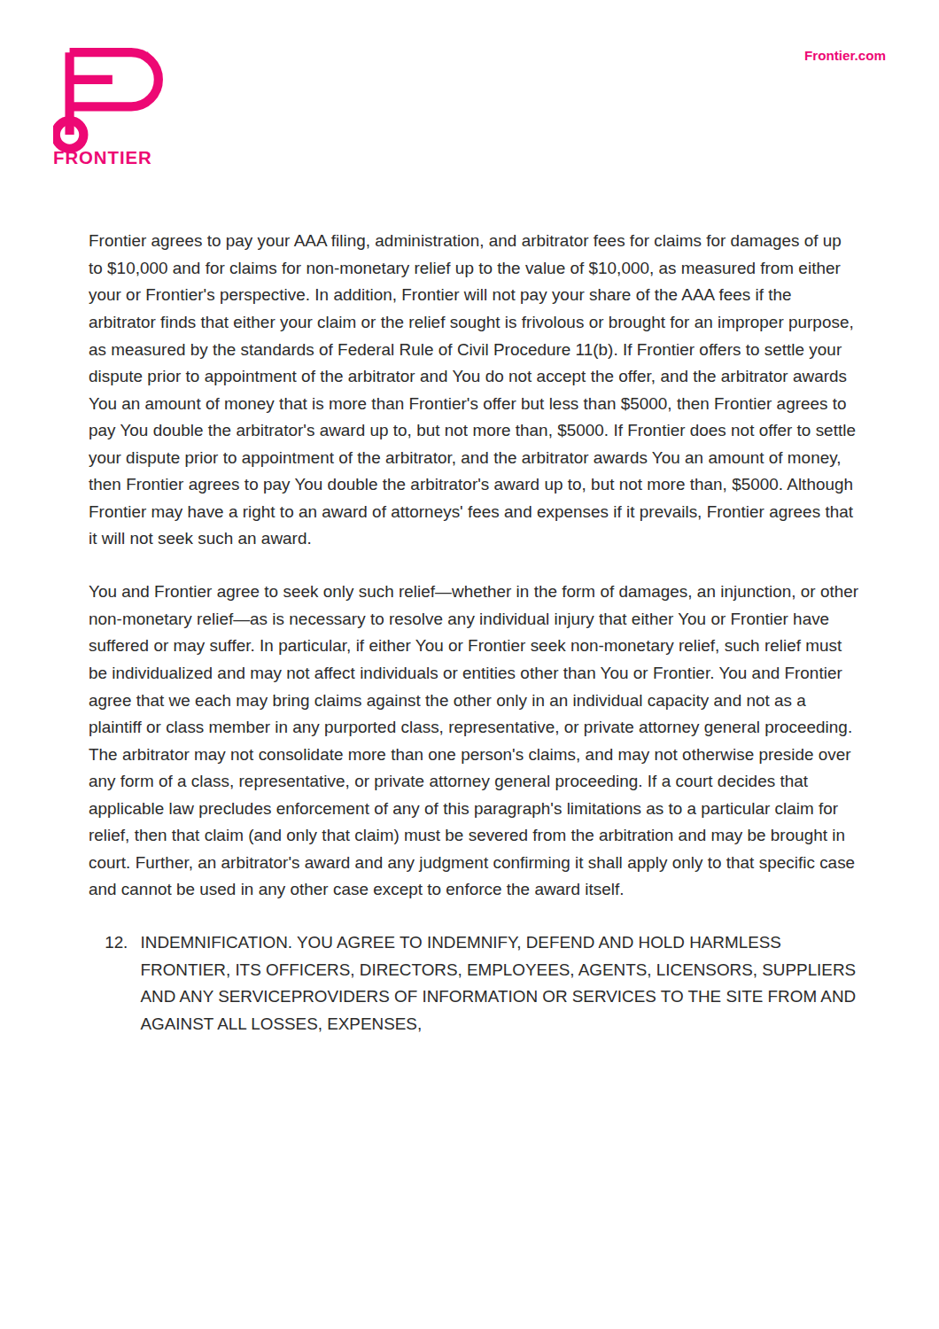FRONTIER ™
Frontier.com
Frontier agrees to pay your AAA filing, administration, and arbitrator fees for claims for damages of up to $10,000 and for claims for non-monetary relief up to the value of $10,000, as measured from either your or Frontier's perspective. In addition, Frontier will not pay your share of the AAA fees if the arbitrator finds that either your claim or the relief sought is frivolous or brought for an improper purpose, as measured by the standards of Federal Rule of Civil Procedure 11(b). If Frontier offers to settle your dispute prior to appointment of the arbitrator and You do not accept the offer, and the arbitrator awards You an amount of money that is more than Frontier's offer but less than $5000, then Frontier agrees to pay You double the arbitrator's award up to, but not more than, $5000. If Frontier does not offer to settle your dispute prior to appointment of the arbitrator, and the arbitrator awards You an amount of money, then Frontier agrees to pay You double the arbitrator's award up to, but not more than, $5000. Although Frontier may have a right to an award of attorneys' fees and expenses if it prevails, Frontier agrees that it will not seek such an award.
You and Frontier agree to seek only such relief—whether in the form of damages, an injunction, or other non-monetary relief—as is necessary to resolve any individual injury that either You or Frontier have suffered or may suffer. In particular, if either You or Frontier seek non-monetary relief, such relief must be individualized and may not affect individuals or entities other than You or Frontier. You and Frontier agree that we each may bring claims against the other only in an individual capacity and not as a plaintiff or class member in any purported class, representative, or private attorney general proceeding. The arbitrator may not consolidate more than one person's claims, and may not otherwise preside over any form of a class, representative, or private attorney general proceeding. If a court decides that applicable law precludes enforcement of any of this paragraph's limitations as to a particular claim for relief, then that claim (and only that claim) must be severed from the arbitration and may be brought in court. Further, an arbitrator's award and any judgment confirming it shall apply only to that specific case and cannot be used in any other case except to enforce the award itself.
12. Indemnification. You agree to indemnify, defend and hold harmless Frontier, its officers, directors, employees, agents, licensors, suppliers and any serviceproviders of information or services to the site from and against all losses, expenses,